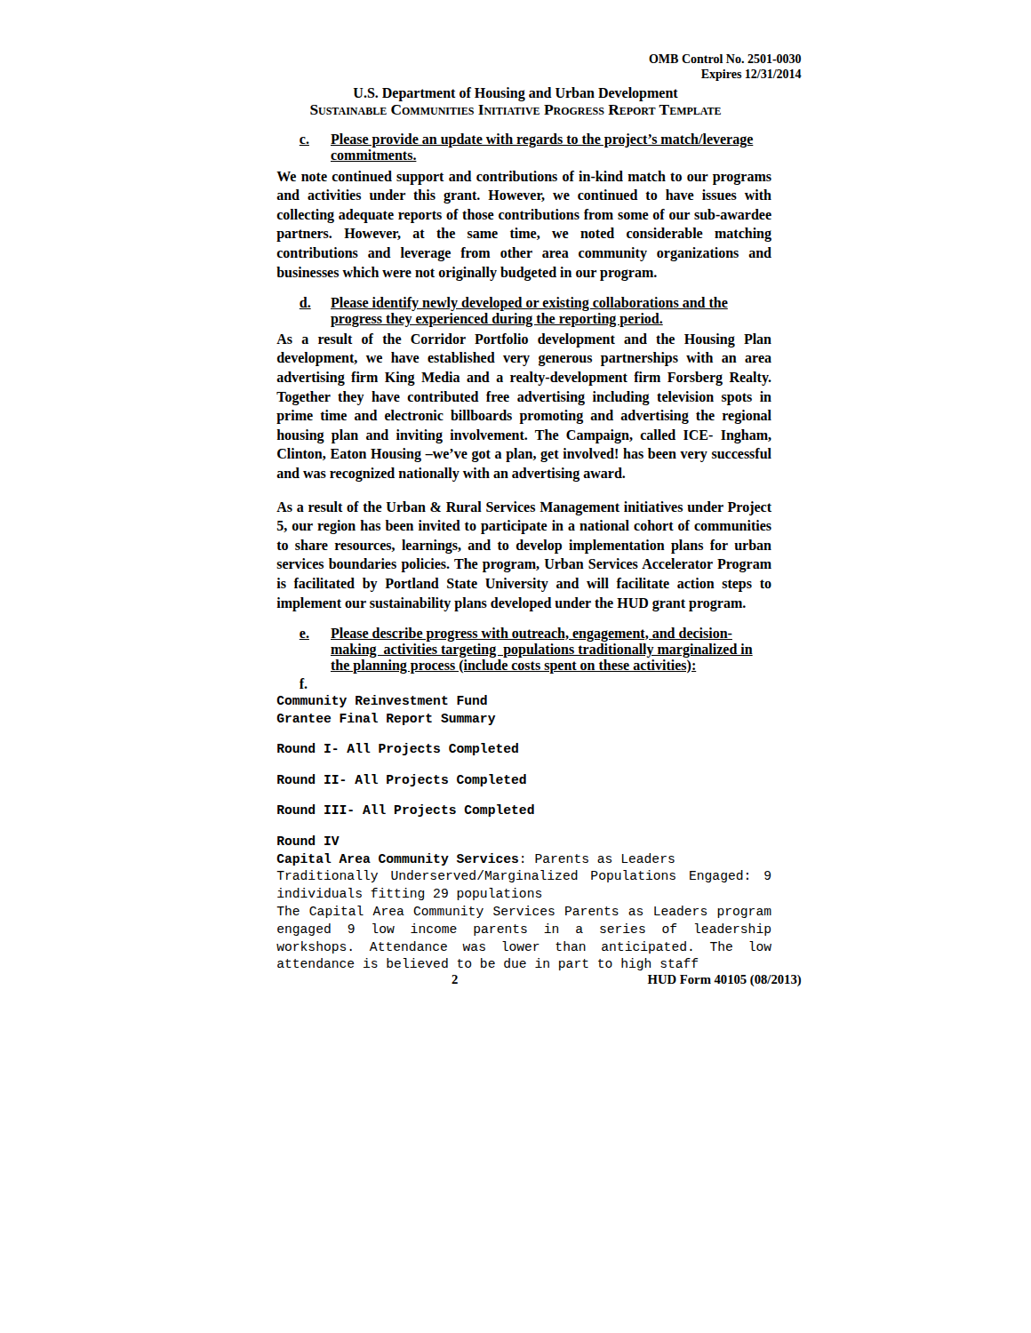OMB Control No. 2501-0030
Expires 12/31/2014
U.S. Department of Housing and Urban Development
Sustainable Communities Initiative Progress Report Template
c.
Please provide an update with regards to the project’s match/leverage commitments.
We note continued support and contributions of in-kind match to our programs and activities under this grant. However, we continued to have issues with collecting adequate reports of those contributions from some of our sub-awardee partners. However, at the same time, we noted considerable matching contributions and leverage from other area community organizations and businesses which were not originally budgeted in our program.
d.
Please identify newly developed or existing collaborations and the progress they experienced during the reporting period.
As a result of the Corridor Portfolio development and the Housing Plan development, we have established very generous partnerships with an area advertising firm King Media and a realty-development firm Forsberg Realty. Together they have contributed free advertising including television spots in prime time and electronic billboards promoting and advertising the regional housing plan and inviting involvement. The Campaign, called ICE- Ingham, Clinton, Eaton Housing –we’ve got a plan, get involved! has been very successful and was recognized nationally with an advertising award.
As a result of the Urban & Rural Services Management initiatives under Project 5, our region has been invited to participate in a national cohort of communities to share resources, learnings, and to develop implementation plans for urban services boundaries policies. The program, Urban Services Accelerator Program is facilitated by Portland State University and will facilitate action steps to implement our sustainability plans developed under the HUD grant program.
e.
Please describe progress with outreach, engagement, and decision-making activities targeting populations traditionally marginalized in the planning process (include costs spent on these activities):
f.
Community Reinvestment Fund
Grantee Final Report Summary
Round I- All Projects Completed
Round II- All Projects Completed
Round III- All Projects Completed
Round IV
Capital Area Community Services: Parents as Leaders
Traditionally Underserved/Marginalized Populations Engaged: 9 individuals fitting 29 populations
The Capital Area Community Services Parents as Leaders program engaged 9 low income parents in a series of leadership workshops. Attendance was lower than anticipated. The low attendance is believed to be due in part to high staff
2 HUD Form 40105 (08/2013)